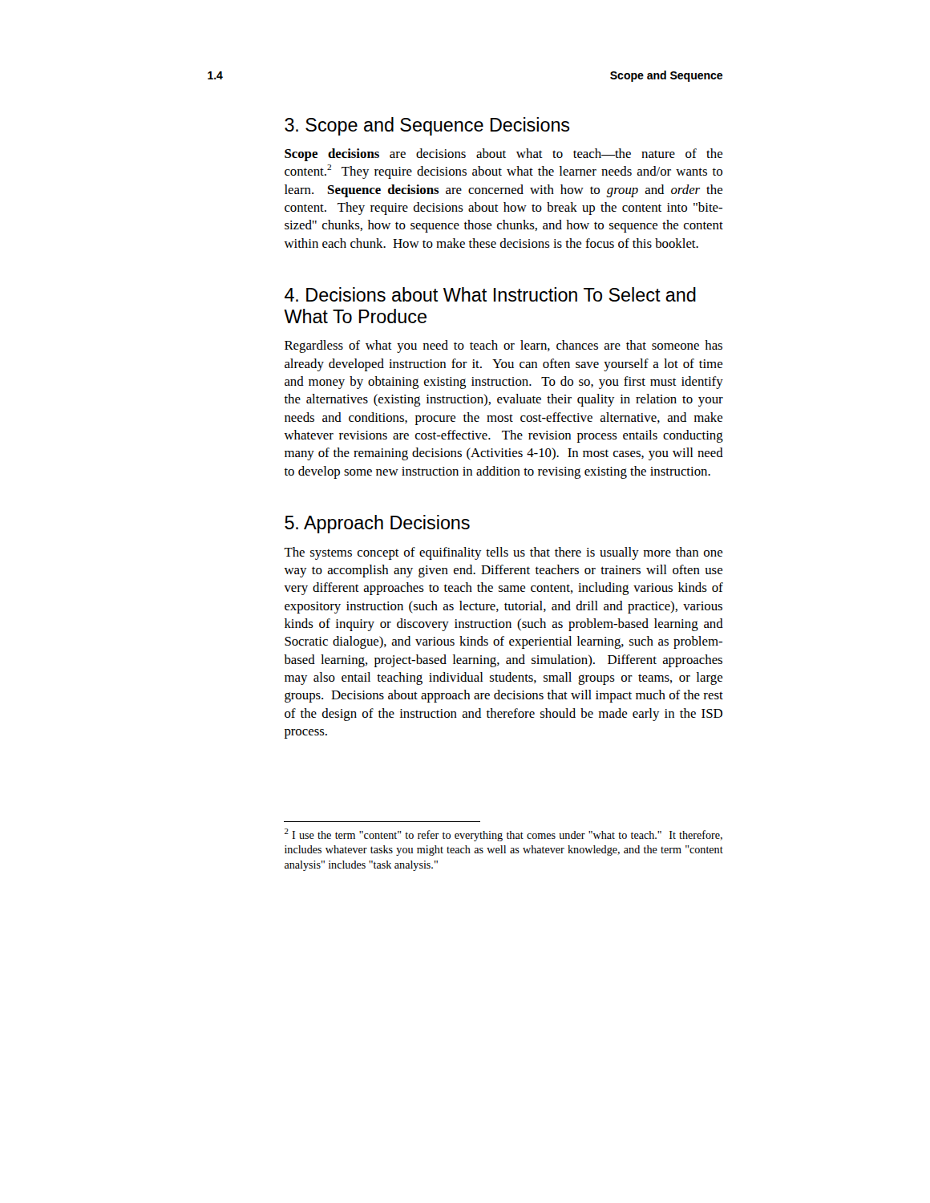1.4 Scope and Sequence
3. Scope and Sequence Decisions
Scope decisions are decisions about what to teach—the nature of the content.2 They require decisions about what the learner needs and/or wants to learn. Sequence decisions are concerned with how to group and order the content. They require decisions about how to break up the content into "bite-sized" chunks, how to sequence those chunks, and how to sequence the content within each chunk. How to make these decisions is the focus of this booklet.
4. Decisions about What Instruction To Select and What To Produce
Regardless of what you need to teach or learn, chances are that someone has already developed instruction for it. You can often save yourself a lot of time and money by obtaining existing instruction. To do so, you first must identify the alternatives (existing instruction), evaluate their quality in relation to your needs and conditions, procure the most cost-effective alternative, and make whatever revisions are cost-effective. The revision process entails conducting many of the remaining decisions (Activities 4-10). In most cases, you will need to develop some new instruction in addition to revising existing the instruction.
5. Approach Decisions
The systems concept of equifinality tells us that there is usually more than one way to accomplish any given end. Different teachers or trainers will often use very different approaches to teach the same content, including various kinds of expository instruction (such as lecture, tutorial, and drill and practice), various kinds of inquiry or discovery instruction (such as problem-based learning and Socratic dialogue), and various kinds of experiential learning, such as problem-based learning, project-based learning, and simulation). Different approaches may also entail teaching individual students, small groups or teams, or large groups. Decisions about approach are decisions that will impact much of the rest of the design of the instruction and therefore should be made early in the ISD process.
2 I use the term "content" to refer to everything that comes under "what to teach." It therefore, includes whatever tasks you might teach as well as whatever knowledge, and the term "content analysis" includes "task analysis."